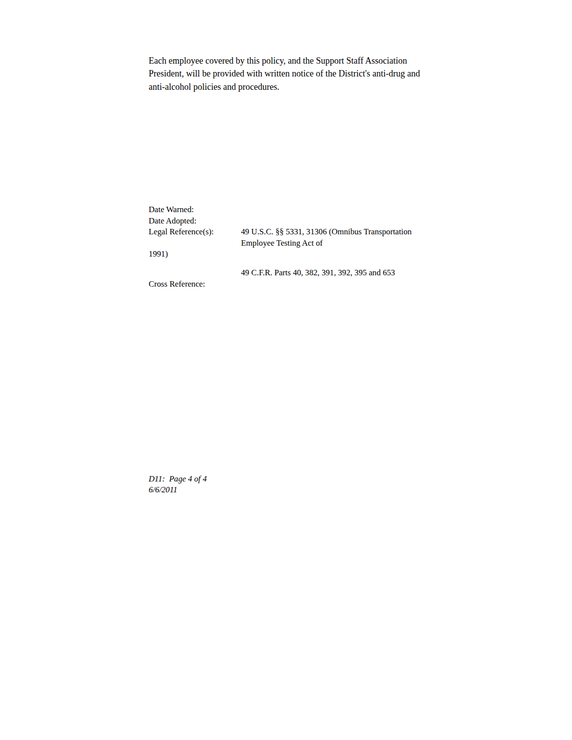Each employee covered by this policy, and the Support Staff Association President, will be provided with written notice of the District's anti-drug and anti-alcohol policies and procedures.
| Date Warned: | |
| Date Adopted: | |
| Legal Reference(s): | 49 U.S.C. §§ 5331, 31306 (Omnibus Transportation Employee Testing Act of |
| 1991) | |
| | 49 C.F.R. Parts 40, 382, 391, 392, 395 and 653 |
| Cross Reference: | |
D11: Page 4 of 4
6/6/2011